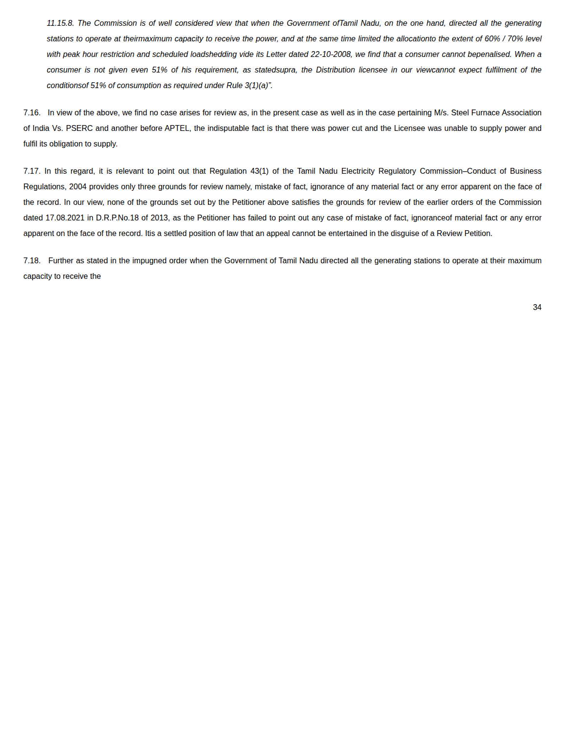11.15.8. The Commission is of well considered view that when the Government ofTamil Nadu, on the one hand, directed all the generating stations to operate at theirmaximum capacity to receive the power, and at the same time limited the allocationto the extent of 60% / 70% level with peak hour restriction and scheduled loadshedding vide its Letter dated 22-10-2008, we find that a consumer cannot bepenalised. When a consumer is not given even 51% of his requirement, as statedsupra, the Distribution licensee in our viewcannot expect fulfilment of the conditionsof 51% of consumption as required under Rule 3(1)(a)”.
7.16. In view of the above, we find no case arises for review as, in the present case as well as in the case pertaining M/s. Steel Furnace Association of India Vs. PSERC and another before APTEL, the indisputable fact is that there was power cut and the Licensee was unable to supply power and fulfil its obligation to supply.
7.17. In this regard, it is relevant to point out that Regulation 43(1) of the Tamil Nadu Electricity Regulatory Commission–Conduct of Business Regulations, 2004 provides only three grounds for review namely, mistake of fact, ignorance of any material fact or any error apparent on the face of the record. In our view, none of the grounds set out by the Petitioner above satisfies the grounds for review of the earlier orders of the Commission dated 17.08.2021 in D.R.P.No.18 of 2013, as the Petitioner has failed to point out any case of mistake of fact, ignoranceof material fact or any error apparent on the face of the record. Itis a settled position of law that an appeal cannot be entertained in the disguise of a Review Petition.
7.18. Further as stated in the impugned order when the Government of Tamil Nadu directed all the generating stations to operate at their maximum capacity to receive the
34